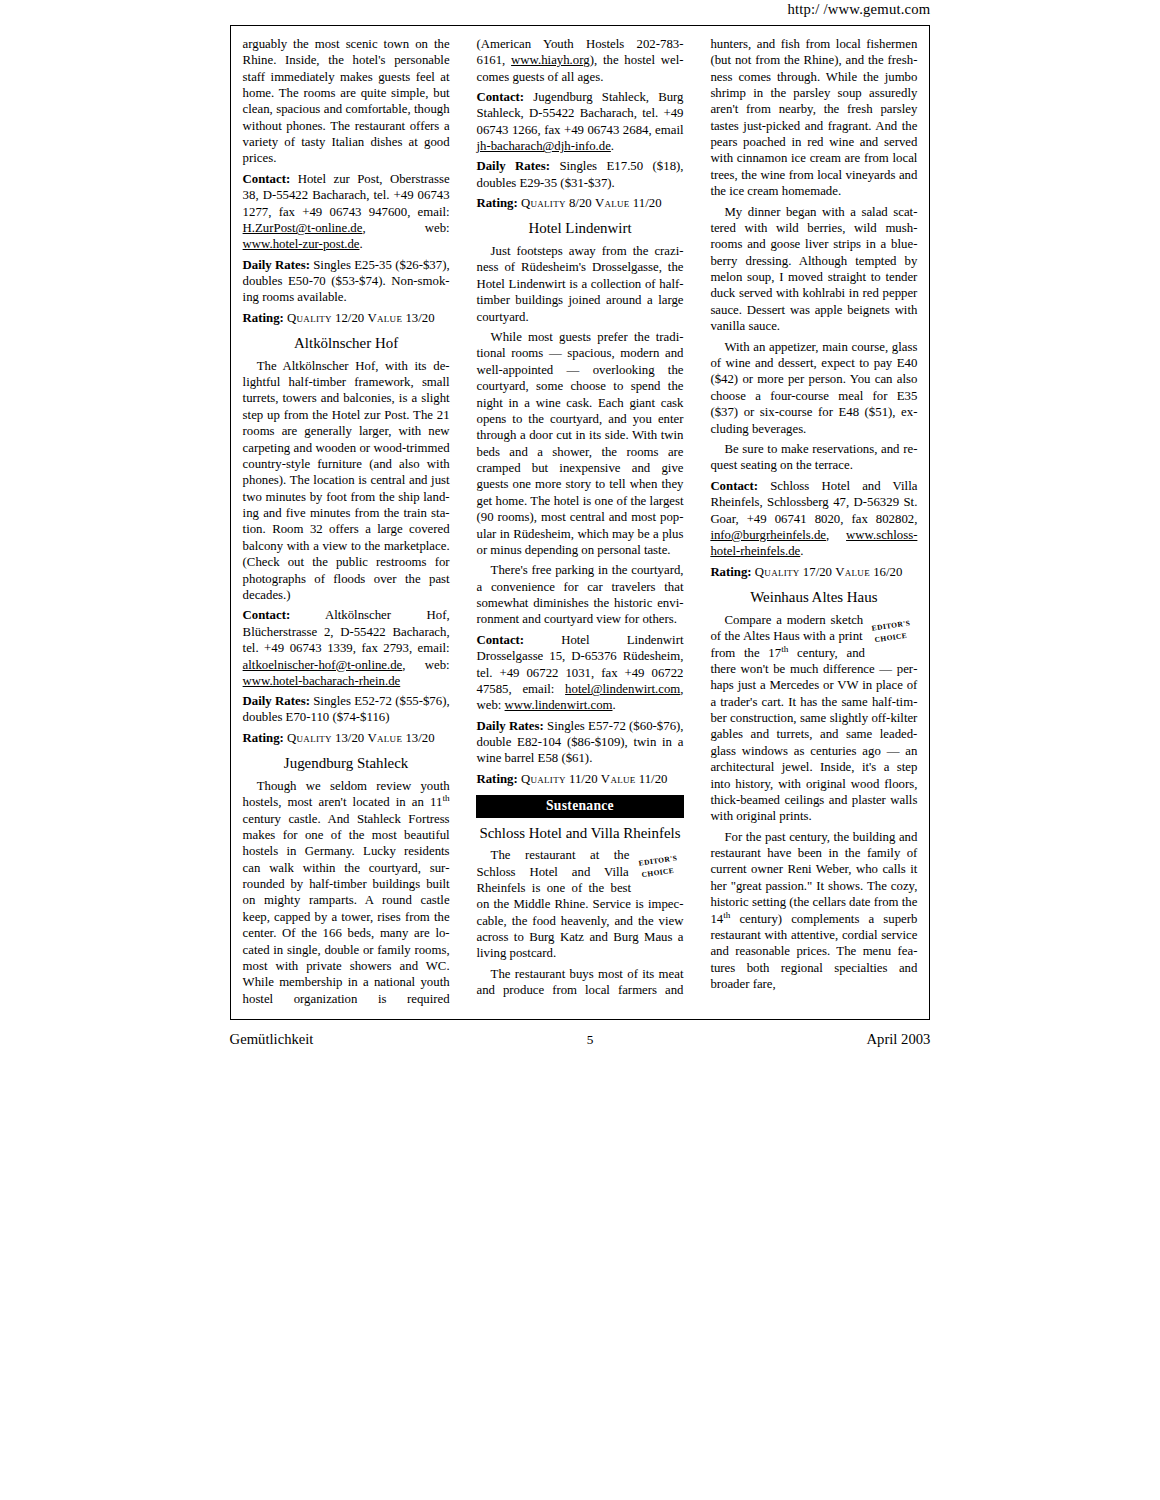http:/ /www.gemut.com
arguably the most scenic town on the Rhine. Inside, the hotel's personable staff immediately makes guests feel at home. The rooms are quite simple, but clean, spacious and comfortable, though without phones. The restaurant offers a variety of tasty Italian dishes at good prices.
Contact: Hotel zur Post, Oberstrasse 38, D-55422 Bacharach, tel. +49 06743 1277, fax +49 06743 947600, email: H.ZurPost@t-online.de, web: www.hotel-zur-post.de.
Daily Rates: Singles E25-35 ($26-$37), doubles E50-70 ($53-$74). Non-smoking rooms available.
Rating: Quality 12/20 Value 13/20
Altkölnscher Hof
The Altkölnscher Hof, with its delightful half-timber framework, small turrets, towers and balconies, is a slight step up from the Hotel zur Post. The 21 rooms are generally larger, with new carpeting and wooden or wood-trimmed country-style furniture (and also with phones). The location is central and just two minutes by foot from the ship landing and five minutes from the train station. Room 32 offers a large covered balcony with a view to the marketplace. (Check out the public restrooms for photographs of floods over the past decades.)
Contact: Altkölnscher Hof, Blücherstrasse 2, D-55422 Bacharach, tel. +49 06743 1339, fax 2793, email: altkoelnischer-hof@t-online.de, web: www.hotel-bacharach-rhein.de
Daily Rates: Singles E52-72 ($55-$76), doubles E70-110 ($74-$116)
Rating: Quality 13/20 Value 13/20
Jugendburg Stahleck
Though we seldom review youth hostels, most aren't located in an 11th century castle. And Stahleck Fortress makes for one of the most beautiful hostels in Germany. Lucky residents can walk within the courtyard, surrounded by half-timber buildings built on mighty ramparts. A round castle keep, capped by a tower, rises from the center. Of the 166 beds, many are located in single, double or family rooms, most with private showers and WC. While membership in a national youth hostel organization is required (American Youth Hostels 202-783-6161, www.hiayh.org), the hostel welcomes guests of all ages.
Contact: Jugendburg Stahleck, Burg Stahleck, D-55422 Bacharach, tel. +49 06743 1266, fax +49 06743 2684, email jh-bacharach@djh-info.de.
Daily Rates: Singles E17.50 ($18), doubles E29-35 ($31-$37).
Rating: Quality 8/20 Value 11/20
Hotel Lindenwirt
Just footsteps away from the craziness of Rüdesheim's Drosselgasse, the Hotel Lindenwirt is a collection of half-timber buildings joined around a large courtyard.
While most guests prefer the traditional rooms — spacious, modern and well-appointed — overlooking the courtyard, some choose to spend the night in a wine cask. Each giant cask opens to the courtyard, and you enter through a door cut in its side. With twin beds and a shower, the rooms are cramped but inexpensive and give guests one more story to tell when they get home. The hotel is one of the largest (90 rooms), most central and most popular in Rüdesheim, which may be a plus or minus depending on personal taste.
There's free parking in the courtyard, a convenience for car travelers that somewhat diminishes the historic environment and courtyard view for others.
Contact: Hotel Lindenwirt Drosselgasse 15, D-65376 Rüdesheim, tel. +49 06722 1031, fax +49 06722 47585, email: hotel@lindenwirt.com, web: www.lindenwirt.com.
Daily Rates: Singles E57-72 ($60-$76), double E82-104 ($86-$109), twin in a wine barrel E58 ($61).
Rating: Quality 11/20 Value 11/20
Sustenance
Schloss Hotel and Villa Rheinfels
EDITOR'S CHOICE
The restaurant at the Schloss Hotel and Villa Rheinfels is one of the best on the Middle Rhine. Service is impeccable, the food heavenly, and the view across to Burg Katz and Burg Maus a living postcard.
The restaurant buys most of its meat and produce from local farmers and hunters, and fish from local fishermen (but not from the Rhine), and the freshness comes through. While the jumbo shrimp in the parsley soup assuredly aren't from nearby, the fresh parsley tastes just-picked and fragrant. And the pears poached in red wine and served with cinnamon ice cream are from local trees, the wine from local vineyards and the ice cream homemade.
My dinner began with a salad scattered with wild berries, wild mushrooms and goose liver strips in a blueberry dressing. Although tempted by melon soup, I moved straight to tender duck served with kohlrabi in red pepper sauce. Dessert was apple beignets with vanilla sauce.
With an appetizer, main course, glass of wine and dessert, expect to pay E40 ($42) or more per person. You can also choose a four-course meal for E35 ($37) or six-course for E48 ($51), excluding beverages.
Be sure to make reservations, and request seating on the terrace.
Contact: Schloss Hotel and Villa Rheinfels, Schlossberg 47, D-56329 St. Goar, +49 06741 8020, fax 802802, info@burgrheinfels.de, www.schloss-hotel-rheinfels.de.
Rating: Quality 17/20 Value 16/20
Weinhaus Altes Haus
EDITOR'S CHOICE
Compare a modern sketch of the Altes Haus with a print from the 17th century, and there won't be much difference — perhaps just a Mercedes or VW in place of a trader's cart. It has the same half-timber construction, same slightly off-kilter gables and turrets, and same leaded-glass windows as centuries ago — an architectural jewel. Inside, it's a step into history, with original wood floors, thick-beamed ceilings and plaster walls with original prints.
For the past century, the building and restaurant have been in the family of current owner Reni Weber, who calls it her "great passion." It shows. The cozy, historic setting (the cellars date from the 14th century) complements a superb restaurant with attentive, cordial service and reasonable prices. The menu features both regional specialties and broader fare,
Gemütlichkeit
5
April 2003